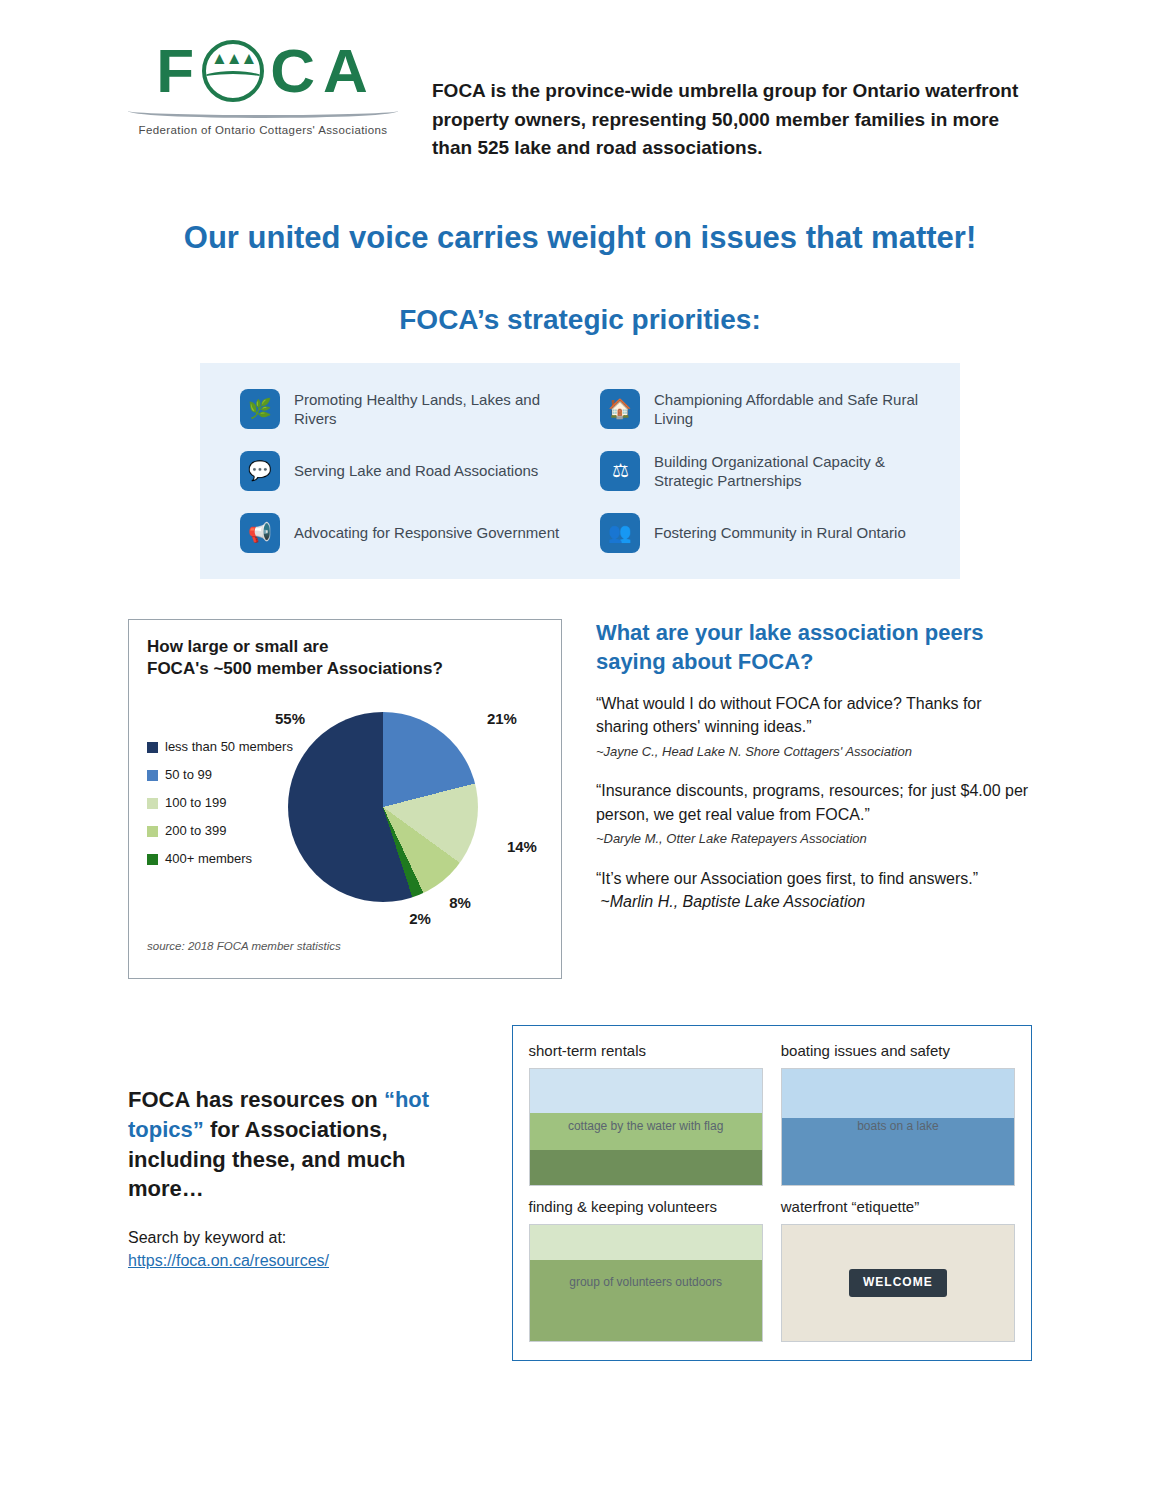F C A
Federation of Ontario Cottagers' Associations
FOCA is the province-wide umbrella group for Ontario waterfront property owners, representing 50,000 member families in more than 525 lake and road associations.
Our united voice carries weight on issues that matter!
FOCA’s strategic priorities:
🌿Promoting Healthy Lands, Lakes and Rivers
🏠Championing Affordable and Safe Rural Living
💬Serving Lake and Road Associations
⚖Building Organizational Capacity & Strategic Partnerships
📢Advocating for Responsive Government
👥Fostering Community in Rural Ontario
How large or small are
FOCA's ~500 member Associations?
less than 50 members
50 to 99
100 to 199
200 to 399
400+ members
21% 55% 14% 8% 2%
source: 2018 FOCA member statistics
What are your lake association peers saying about FOCA?
“What would I do without FOCA for advice? Thanks for sharing others' winning ideas.”
~Jayne C., Head Lake N. Shore Cottagers' Association
“Insurance discounts, programs, resources; for just $4.00 per person, we get real value from FOCA.”
~Daryle M., Otter Lake Ratepayers Association
“It’s where our Association goes first, to find answers.” ~Marlin H., Baptiste Lake Association
FOCA has resources on “hot topics” for Associations, including these, and much more…
Search by keyword at:
https://foca.on.ca/resources/
short-term rentals
cottage by the water with flag
boating issues and safety
boats on a lake
finding & keeping volunteers
group of volunteers outdoors
waterfront “etiquette”
WELCOME